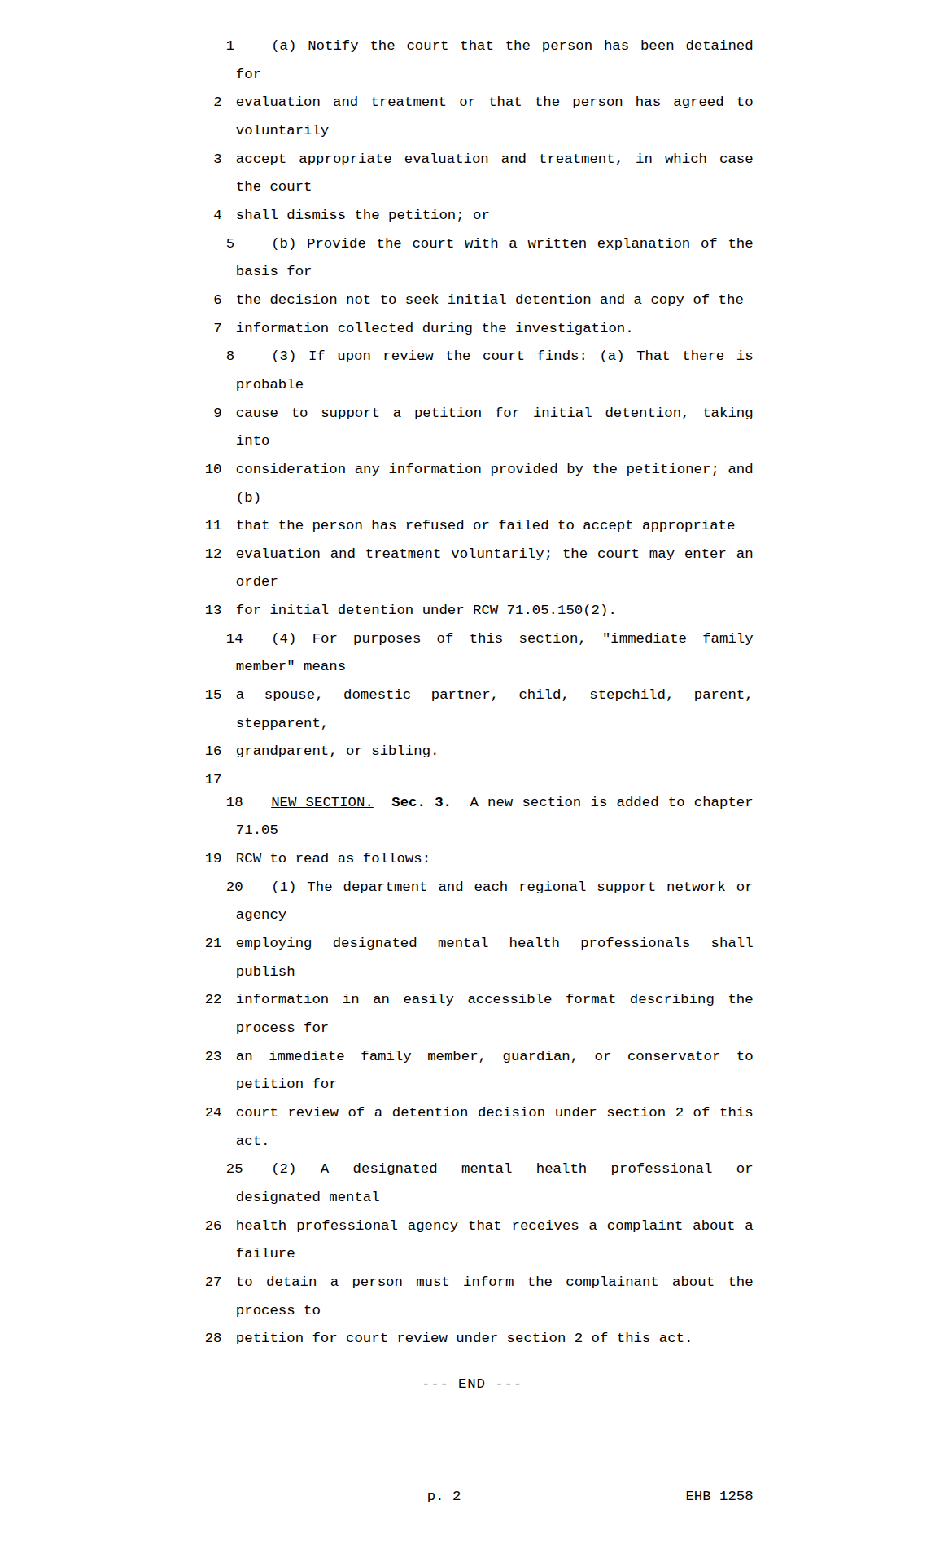(a) Notify the court that the person has been detained for
evaluation and treatment or that the person has agreed to voluntarily
accept appropriate evaluation and treatment, in which case the court
shall dismiss the petition; or
(b) Provide the court with a written explanation of the basis for
the decision not to seek initial detention and a copy of the
information collected during the investigation.
(3) If upon review the court finds: (a) That there is probable
cause to support a petition for initial detention, taking into
consideration any information provided by the petitioner; and (b)
that the person has refused or failed to accept appropriate
evaluation and treatment voluntarily; the court may enter an order
for initial detention under RCW 71.05.150(2).
(4) For purposes of this section, "immediate family member" means
a spouse, domestic partner, child, stepchild, parent, stepparent,
grandparent, or sibling.
NEW SECTION. Sec. 3. A new section is added to chapter 71.05
RCW to read as follows:
(1) The department and each regional support network or agency
employing designated mental health professionals shall publish
information in an easily accessible format describing the process for
an immediate family member, guardian, or conservator to petition for
court review of a detention decision under section 2 of this act.
(2) A designated mental health professional or designated mental
health professional agency that receives a complaint about a failure
to detain a person must inform the complainant about the process to
petition for court review under section 2 of this act.
--- END ---
p. 2 EHB 1258